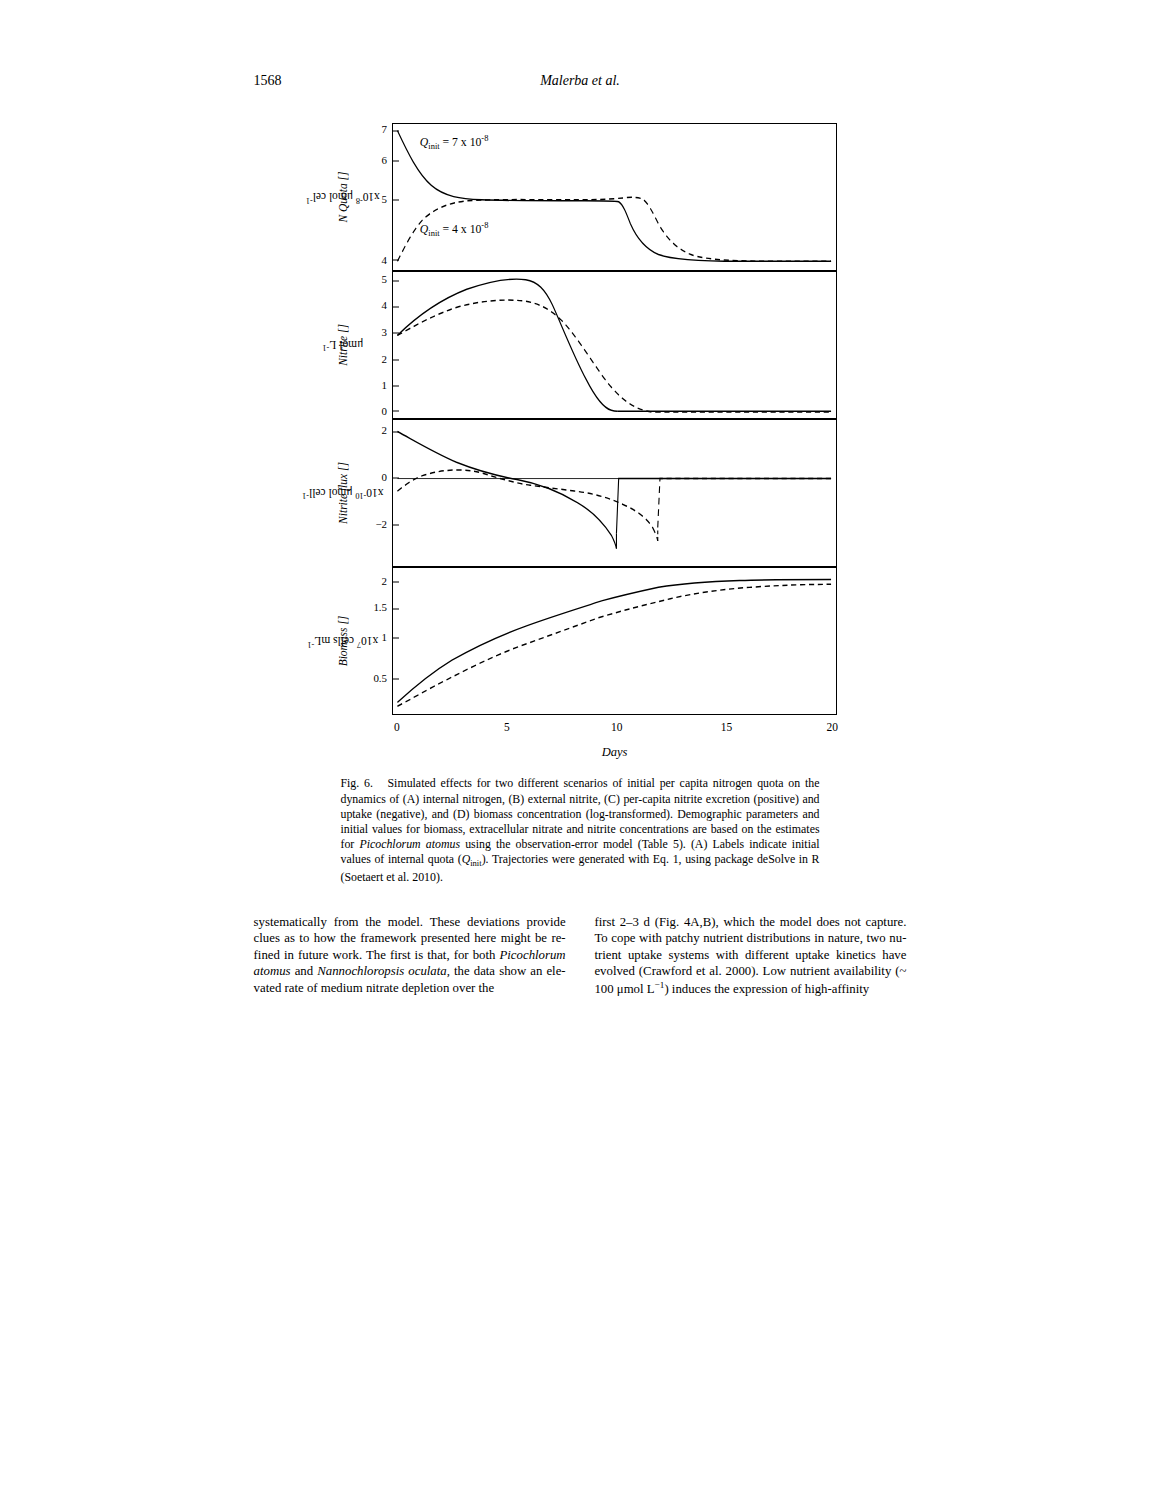1568
Malerba et al.
N Quota [x10-8 μmol cel-1]
7 6 5 4
Qinit = 7 x 10-8
Qinit = 4 x 10-8
Nitrite [μmol L-1]
5 4 3 2 1 0
Nitrite flux [x10-10 μmol cell-1]
2 0 −2
excretion
uptake
Biomass [x107 cells mL-1]
2 1.5 1 0.5
0 5 10 15 20
Days
Fig. 6. Simulated effects for two different scenarios of initial per capita nitrogen quota on the dynamics of (A) internal nitrogen, (B) external nitrite, (C) per-capita nitrite excretion (positive) and uptake (negative), and (D) biomass concentration (log-transformed). Demographic parameters and initial values for biomass, extracellular nitrate and nitrite concentrations are based on the estimates for Picochlorum atomus using the observation-error model (Table 5). (A) Labels indicate initial values of internal quota (Qinit). Trajectories were generated with Eq. 1, using package deSolve in R (Soetaert et al. 2010).
systematically from the model. These deviations provide clues as to how the framework presented here might be refined in future work. The first is that, for both Picochlorum atomus and Nannochloropsis oculata, the data show an elevated rate of medium nitrate depletion over the
first 2–3 d (Fig. 4A,B), which the model does not capture. To cope with patchy nutrient distributions in nature, two nutrient uptake systems with different uptake kinetics have evolved (Crawford et al. 2000). Low nutrient availability (~ 100 μmol L−1) induces the expression of high-affinity